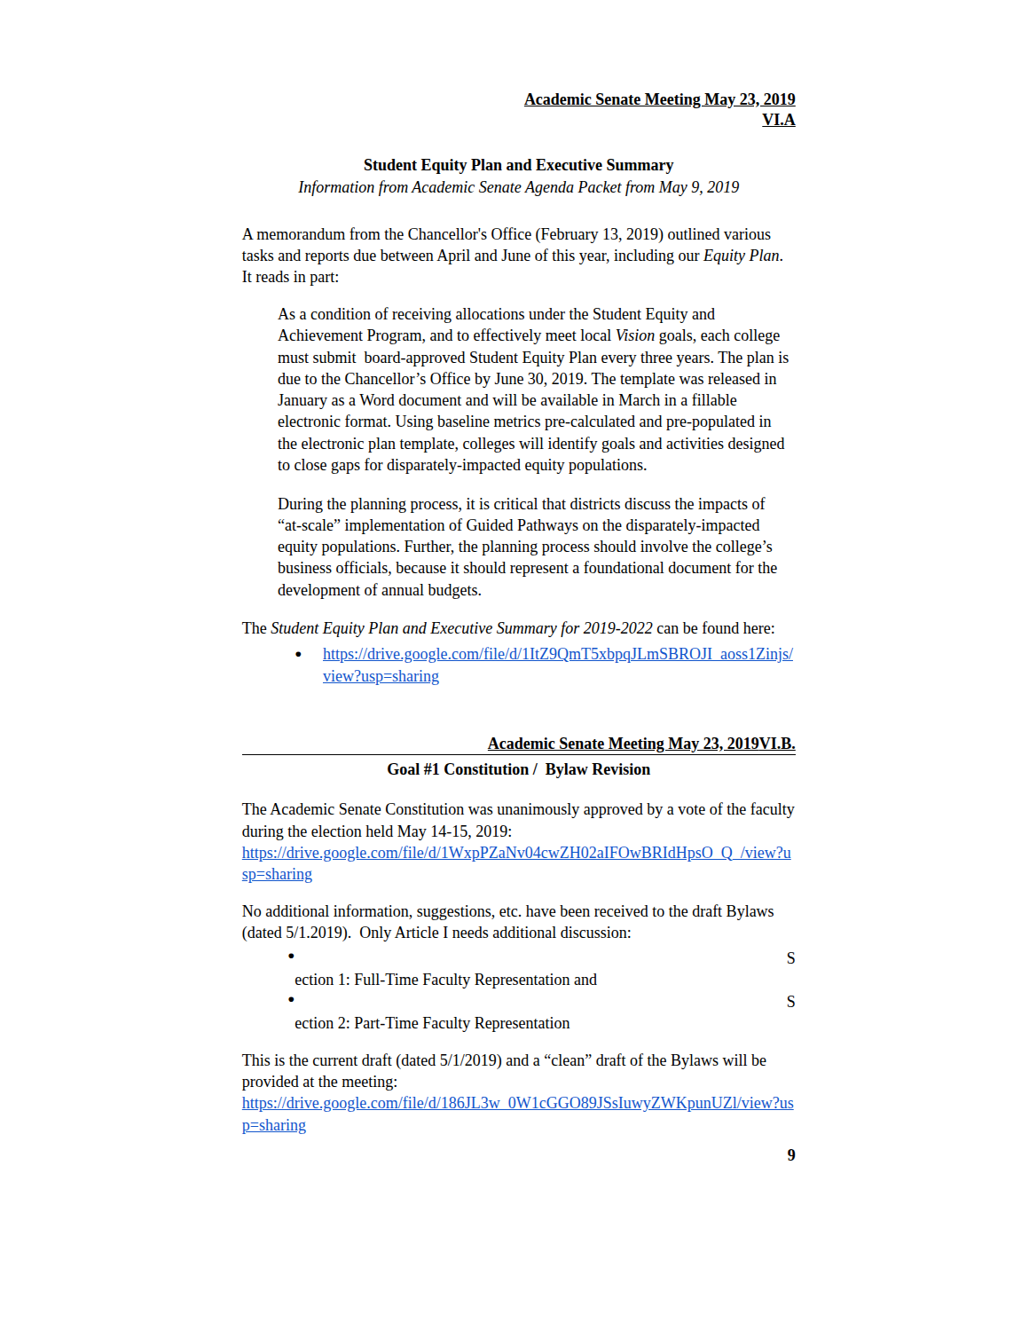Academic Senate Meeting May 23, 2019VI.A
Student Equity Plan and Executive Summary
Information from Academic Senate Agenda Packet from May 9, 2019
A memorandum from the Chancellor's Office (February 13, 2019) outlined various tasks and reports due between April and June of this year, including our Equity Plan. It reads in part:
As a condition of receiving allocations under the Student Equity and Achievement Program, and to effectively meet local Vision goals, each college must submit board-approved Student Equity Plan every three years. The plan is due to the Chancellor’s Office by June 30, 2019. The template was released in January as a Word document and will be available in March in a fillable electronic format. Using baseline metrics pre-calculated and pre-populated in the electronic plan template, colleges will identify goals and activities designed to close gaps for disparately-impacted equity populations.
During the planning process, it is critical that districts discuss the impacts of “at-scale” implementation of Guided Pathways on the disparately-impacted equity populations. Further, the planning process should involve the college’s business officials, because it should represent a foundational document for the development of annual budgets.
The Student Equity Plan and Executive Summary for 2019-2022 can be found here:
https://drive.google.com/file/d/1ItZ9QmT5xbpqJLmSBROJI_aoss1Zinjs/view?usp=sharing
Academic Senate Meeting May 23, 2019VI.B.
Goal #1 Constitution / Bylaw Revision
The Academic Senate Constitution was unanimously approved by a vote of the faculty during the election held May 14-15, 2019:
https://drive.google.com/file/d/1WxpPZaNv04cwZH02aIFOwBRIdHpsO_Q_/view?usp=sharing
No additional information, suggestions, etc. have been received to the draft Bylaws (dated 5/1.2019). Only Article I needs additional discussion:
●S ection 1: Full-Time Faculty Representation and
●S ection 2: Part-Time Faculty Representation
This is the current draft (dated 5/1/2019) and a “clean” draft of the Bylaws will be provided at the meeting:
https://drive.google.com/file/d/186JL3w_0W1cGGO89JSsIuwyZWKpunUZl/view?usp=sharing
9